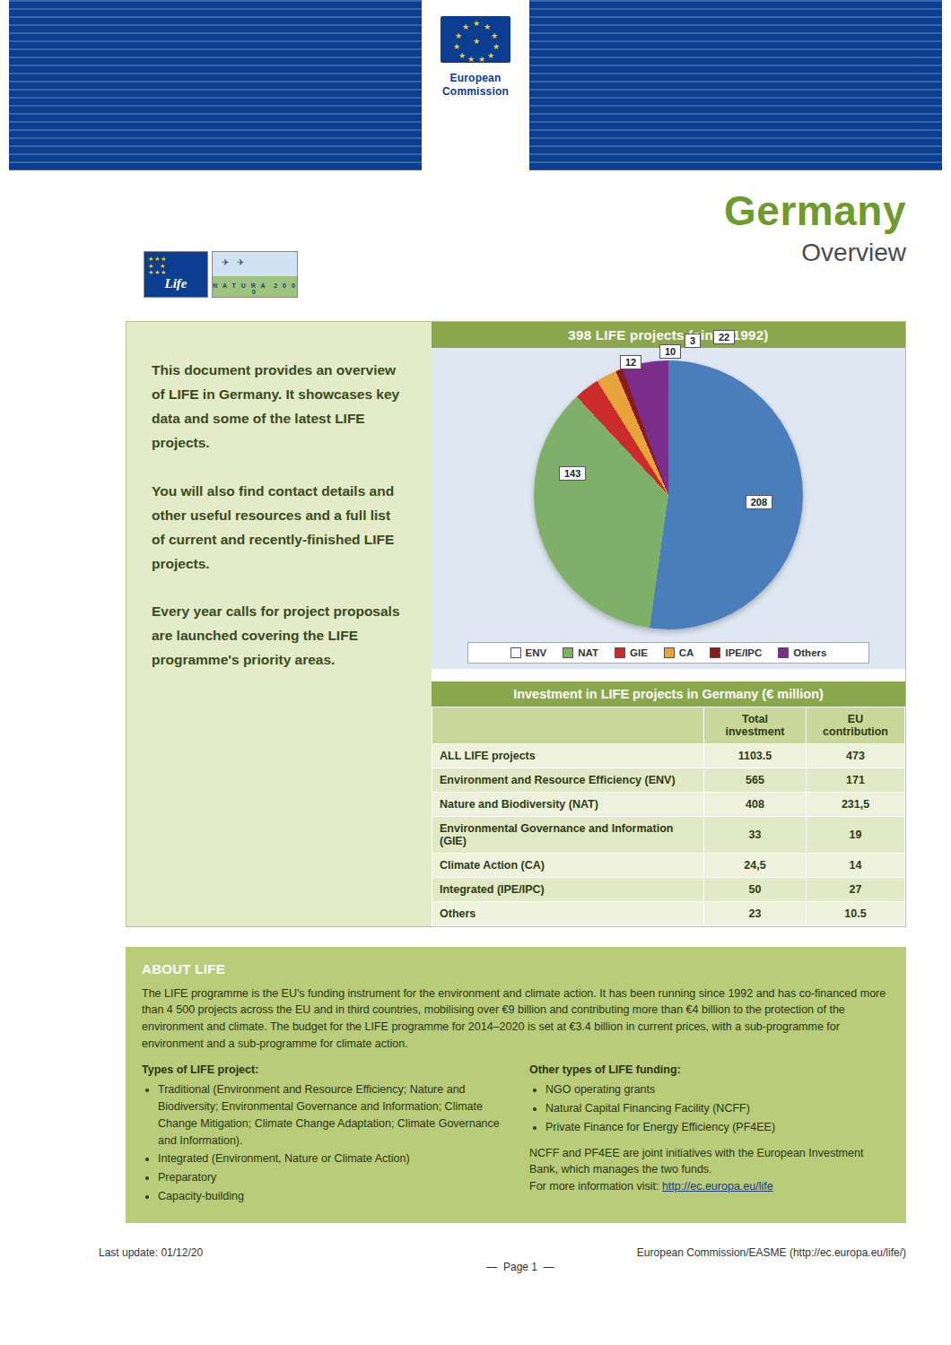★ ★ ★ ★ ★ ★ ★ ★ ★ ★ ★ ★
European
Commission
Germany
Overview
★★★
★ ★
★★★
Life
✈ ✈
N A T U R A 2 0 0 0
This document provides an overview of LIFE in Germany. It showcases key data and some of the latest LIFE projects.
You will also find contact details and other useful resources and a full list of current and recently-finished LIFE projects.
Every year calls for project proposals are launched covering the LIFE programme's priority areas.
398 LIFE projects (since 1992)
208 143 12 10 3 22
ENV NAT GIE CA IPE/IPC Others
Investment in LIFE projects in Germany (€ million)
| | Total investment | EU contribution |
| --- | --- | --- |
| ALL LIFE projects | 1103.5 | 473 |
| Environment and Resource Efficiency (ENV) | 565 | 171 |
| Nature and Biodiversity (NAT) | 408 | 231,5 |
| Environmental Governance and Information (GIE) | 33 | 19 |
| Climate Action (CA) | 24,5 | 14 |
| Integrated (IPE/IPC) | 50 | 27 |
| Others | 23 | 10.5 |
ABOUT LIFE
The LIFE programme is the EU's funding instrument for the environment and climate action. It has been running since 1992 and has co-financed more than 4 500 projects across the EU and in third countries, mobilising over €9 billion and contributing more than €4 billion to the protection of the environment and climate. The budget for the LIFE programme for 2014–2020 is set at €3.4 billion in current prices, with a sub-programme for environment and a sub-programme for climate action.
Types of LIFE project:
Traditional (Environment and Resource Efficiency; Nature and Biodiversity; Environmental Governance and Information; Climate Change Mitigation; Climate Change Adaptation; Climate Governance and Information).
Integrated (Environment, Nature or Climate Action)
Preparatory
Capacity-building
Other types of LIFE funding:
NGO operating grants
Natural Capital Financing Facility (NCFF)
Private Finance for Energy Efficiency (PF4EE)
NCFF and PF4EE are joint initiatives with the European Investment Bank, which manages the two funds.
For more information visit: http://ec.europa.eu/life
Last update: 01/12/20
European Commission/EASME (http://ec.europa.eu/life/)
— Page 1 —